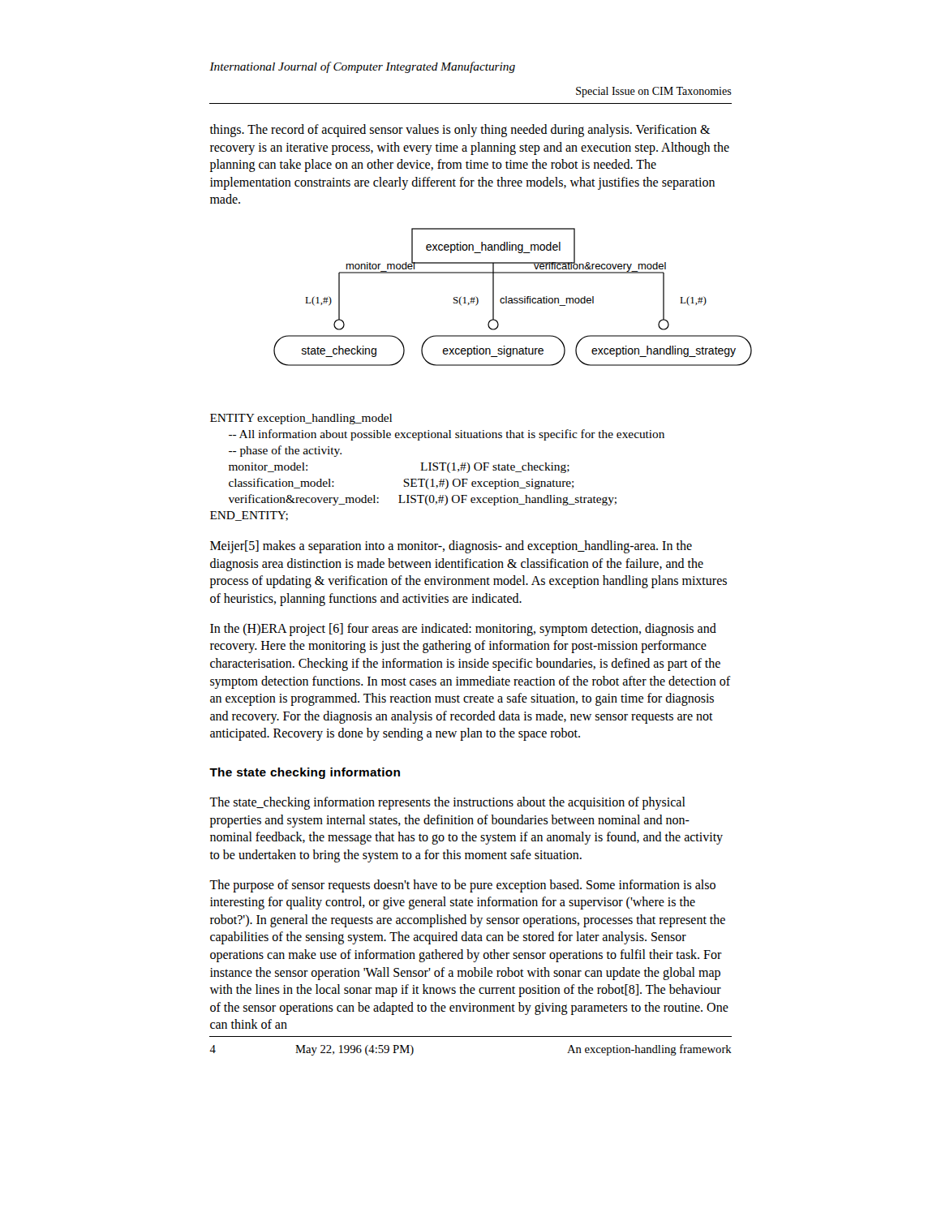International Journal of Computer Integrated Manufacturing Special Issue on CIM Taxonomies
things. The record of acquired sensor values is only thing needed during analysis. Verification & recovery is an iterative process, with every time a planning step and an execution step. Although the planning can take place on an other device, from time to time the robot is needed. The implementation constraints are clearly different for the three models, what justifies the separation made.
exception_handling_model monitor_model verification&recovery_model classification_model L(1,#) S(1,#) L(1,#) state_checking exception_signature exception_handling_strategy
ENTITY exception_handling_model
      -- All information about possible exceptional situations that is specific for the execution
      -- phase of the activity.
      monitor_model:                                    LIST(1,#) OF state_checking;
      classification_model:                      SET(1,#) OF exception_signature;
      verification&recovery_model:      LIST(0,#) OF exception_handling_strategy;
END_ENTITY;
Meijer[5] makes a separation into a monitor-, diagnosis- and exception_handling-area. In the diagnosis area distinction is made between identification & classification of the failure, and the process of updating & verification of the environment model. As exception handling plans mixtures of heuristics, planning functions and activities are indicated.
In the (H)ERA project [6] four areas are indicated: monitoring, symptom detection, diagnosis and recovery. Here the monitoring is just the gathering of information for post-mission performance characterisation. Checking if the information is inside specific boundaries, is defined as part of the symptom detection functions. In most cases an immediate reaction of the robot after the detection of an exception is programmed. This reaction must create a safe situation, to gain time for diagnosis and recovery. For the diagnosis an analysis of recorded data is made, new sensor requests are not anticipated. Recovery is done by sending a new plan to the space robot.
The state checking information
The state_checking information represents the instructions about the acquisition of physical properties and system internal states, the definition of boundaries between nominal and non-nominal feedback, the message that has to go to the system if an anomaly is found, and the activity to be undertaken to bring the system to a for this moment safe situation.
The purpose of sensor requests doesn't have to be pure exception based. Some information is also interesting for quality control, or give general state information for a supervisor ('where is the robot?'). In general the requests are accomplished by sensor operations, processes that represent the capabilities of the sensing system. The acquired data can be stored for later analysis. Sensor operations can make use of information gathered by other sensor operations to fulfil their task. For instance the sensor operation 'Wall Sensor' of a mobile robot with sonar can update the global map with the lines in the local sonar map if it knows the current position of the robot[8]. The behaviour of the sensor operations can be adapted to the environment by giving parameters to the routine. One can think of an
4
May 22, 1996 (4:59 PM)
An exception-handling framework